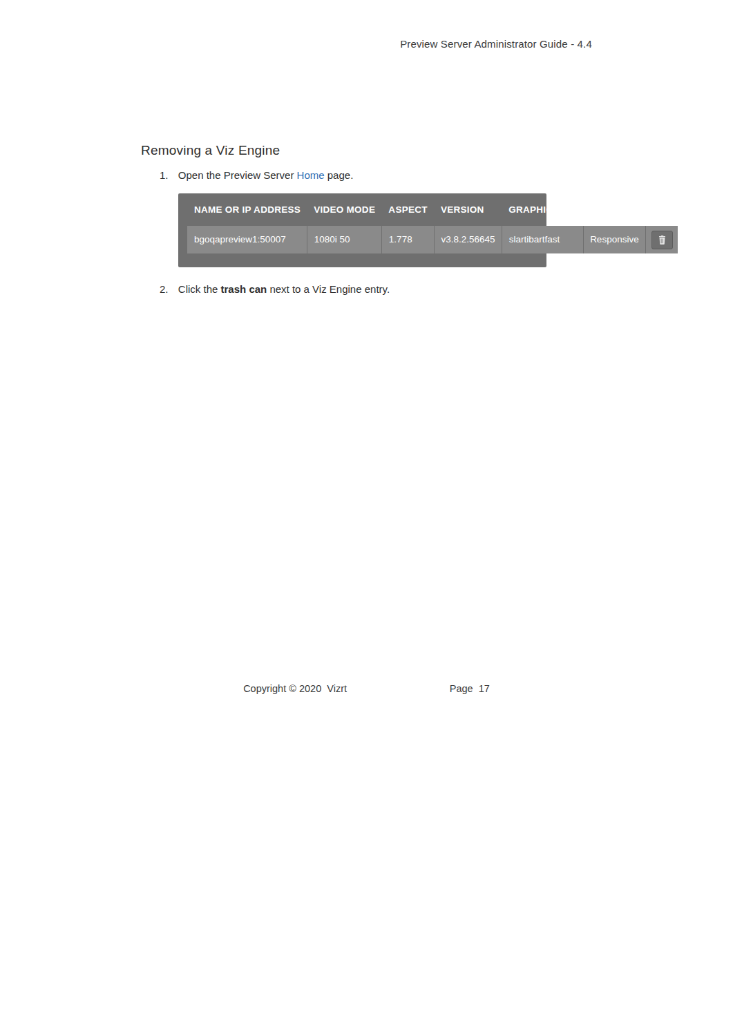Preview Server Administrator Guide - 4.4
Removing a Viz Engine
Open the Preview Server Home page.
| NAME OR IP ADDRESS | VIDEO MODE | ASPECT | VERSION | GRAPHIC HUB | STATUS | |
| --- | --- | --- | --- | --- | --- | --- |
| bgoqapreview1:50007 | 1080i 50 | 1.778 | v3.8.2.56645 | slartibartfast | Responsive | |
Click the trash can next to a Viz Engine entry.
Copyright © 2020 Vizrt Page 17